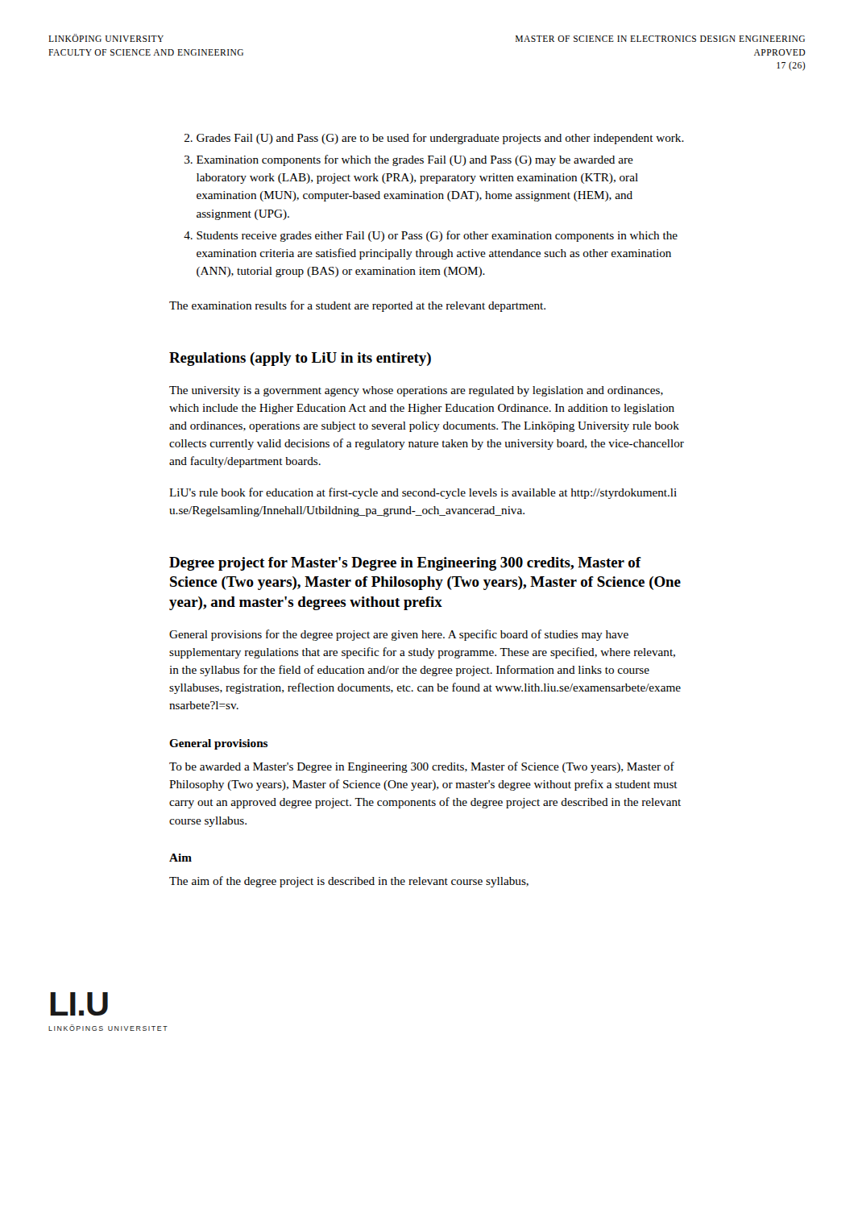Linköping University
Faculty of Science and Engineering
Master of Science in Electronics Design Engineering
Approved
17 (26)
Grades Fail (U) and Pass (G) are to be used for undergraduate projects and other independent work.
Examination components for which the grades Fail (U) and Pass (G) may be awarded are laboratory work (LAB), project work (PRA), preparatory written examination (KTR), oral examination (MUN), computer-based examination (DAT), home assignment (HEM), and assignment (UPG).
Students receive grades either Fail (U) or Pass (G) for other examination components in which the examination criteria are satisfied principally through active attendance such as other examination (ANN), tutorial group (BAS) or examination item (MOM).
The examination results for a student are reported at the relevant department.
Regulations (apply to LiU in its entirety)
The university is a government agency whose operations are regulated by legislation and ordinances, which include the Higher Education Act and the Higher Education Ordinance. In addition to legislation and ordinances, operations are subject to several policy documents. The Linköping University rule book collects currently valid decisions of a regulatory nature taken by the university board, the vice-chancellor and faculty/department boards.
LiU's rule book for education at first-cycle and second-cycle levels is available at http://styrdokument.liu.se/Regelsamling/Innehall/Utbildning_pa_grund-_och_avancerad_niva.
Degree project for Master's Degree in Engineering 300 credits, Master of Science (Two years), Master of Philosophy (Two years), Master of Science (One year), and master's degrees without prefix
General provisions for the degree project are given here. A specific board of studies may have supplementary regulations that are specific for a study programme. These are specified, where relevant, in the syllabus for the field of education and/or the degree project. Information and links to course syllabuses, registration, reflection documents, etc. can be found at www.lith.liu.se/examensarbete/examensarbete?l=sv.
General provisions
To be awarded a Master's Degree in Engineering 300 credits, Master of Science (Two years), Master of Philosophy (Two years), Master of Science (One year), or master's degree without prefix a student must carry out an approved degree project. The components of the degree project are described in the relevant course syllabus.
Aim
The aim of the degree project is described in the relevant course syllabus,
LI.U
LINKÖPINGS UNIVERSITET